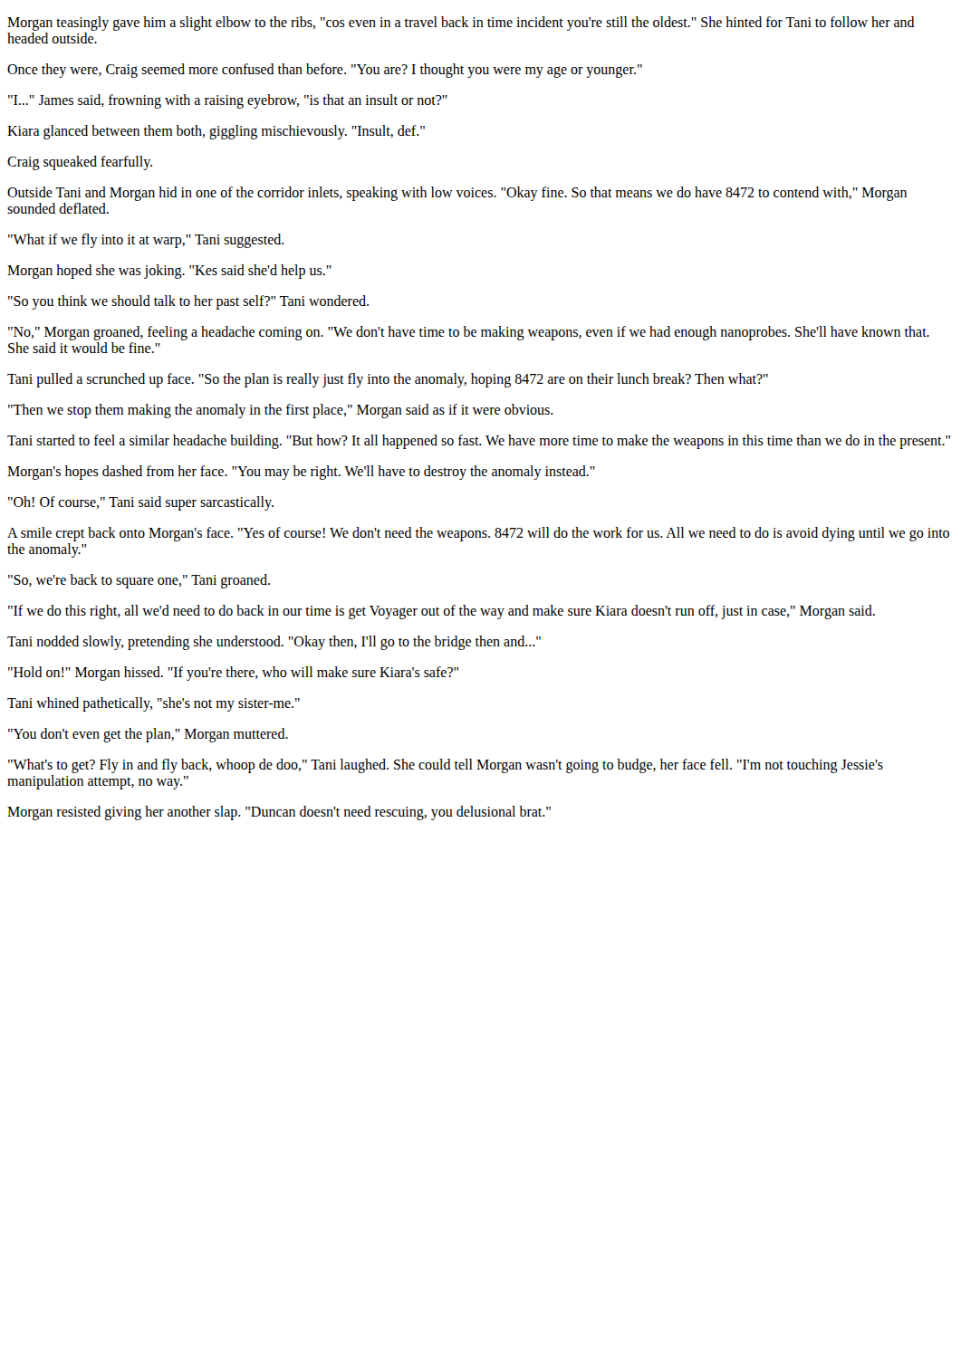Morgan teasingly gave him a slight elbow to the ribs, "cos even in a travel back in time incident you're still the oldest." She hinted for Tani to follow her and headed outside.
Once they were, Craig seemed more confused than before. "You are? I thought you were my age or younger."
"I..." James said, frowning with a raising eyebrow, "is that an insult or not?"
Kiara glanced between them both, giggling mischievously. "Insult, def."
Craig squeaked fearfully.
Outside Tani and Morgan hid in one of the corridor inlets, speaking with low voices. "Okay fine. So that means we do have 8472 to contend with," Morgan sounded deflated.
"What if we fly into it at warp," Tani suggested.
Morgan hoped she was joking. "Kes said she'd help us."
"So you think we should talk to her past self?" Tani wondered.
"No," Morgan groaned, feeling a headache coming on. "We don't have time to be making weapons, even if we had enough nanoprobes. She'll have known that. She said it would be fine."
Tani pulled a scrunched up face. "So the plan is really just fly into the anomaly, hoping 8472 are on their lunch break? Then what?"
"Then we stop them making the anomaly in the first place," Morgan said as if it were obvious.
Tani started to feel a similar headache building. "But how? It all happened so fast. We have more time to make the weapons in this time than we do in the present."
Morgan's hopes dashed from her face. "You may be right. We'll have to destroy the anomaly instead."
"Oh! Of course," Tani said super sarcastically.
A smile crept back onto Morgan's face. "Yes of course! We don't need the weapons. 8472 will do the work for us. All we need to do is avoid dying until we go into the anomaly."
"So, we're back to square one," Tani groaned.
"If we do this right, all we'd need to do back in our time is get Voyager out of the way and make sure Kiara doesn't run off, just in case," Morgan said.
Tani nodded slowly, pretending she understood. "Okay then, I'll go to the bridge then and..."
"Hold on!" Morgan hissed. "If you're there, who will make sure Kiara's safe?"
Tani whined pathetically, "she's not my sister-me."
"You don't even get the plan," Morgan muttered.
"What's to get? Fly in and fly back, whoop de doo," Tani laughed. She could tell Morgan wasn't going to budge, her face fell. "I'm not touching Jessie's manipulation attempt, no way."
Morgan resisted giving her another slap. "Duncan doesn't need rescuing, you delusional brat."